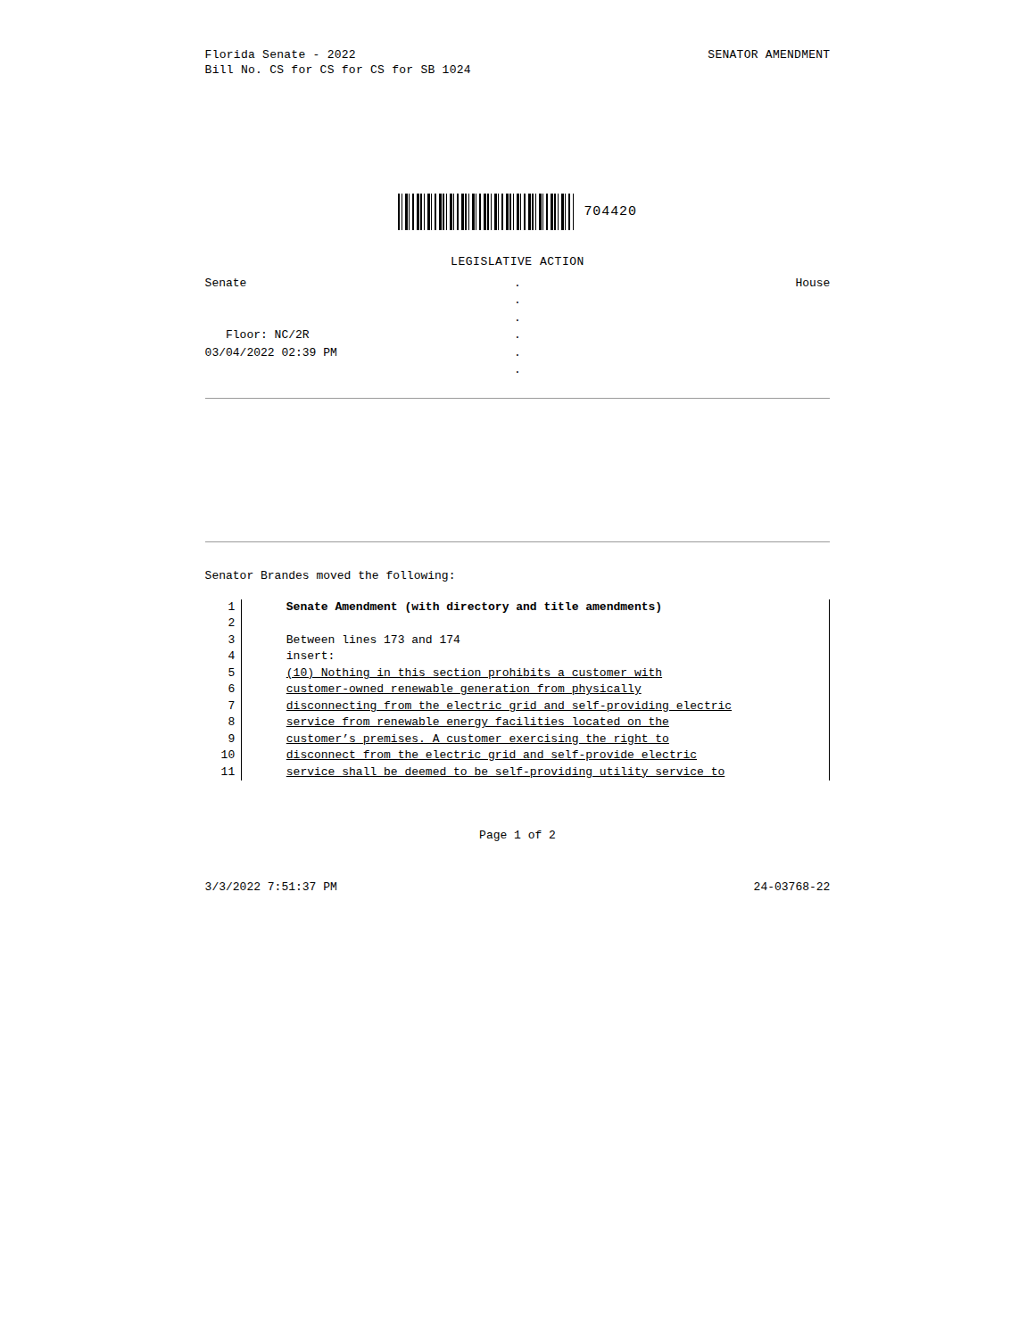Florida Senate - 2022 Bill No. CS for CS for CS for SB 1024
SENATOR AMENDMENT
704420
LEGISLATIVE ACTION
| Senate | . | House |
| | . | |
| | . | |
| Floor: NC/2R | . | |
| 03/04/2022 02:39 PM | . | |
| | . | |
Senator Brandes moved the following:
Senate Amendment (with directory and title amendments)
Between lines 173 and 174
insert:
(10) Nothing in this section prohibits a customer with
customer-owned renewable generation from physically
disconnecting from the electric grid and self-providing electric
service from renewable energy facilities located on the
customer’s premises. A customer exercising the right to
disconnect from the electric grid and self-provide electric
service shall be deemed to be self-providing utility service to
Page 1 of 2
3/3/2022 7:51:37 PM 24-03768-22